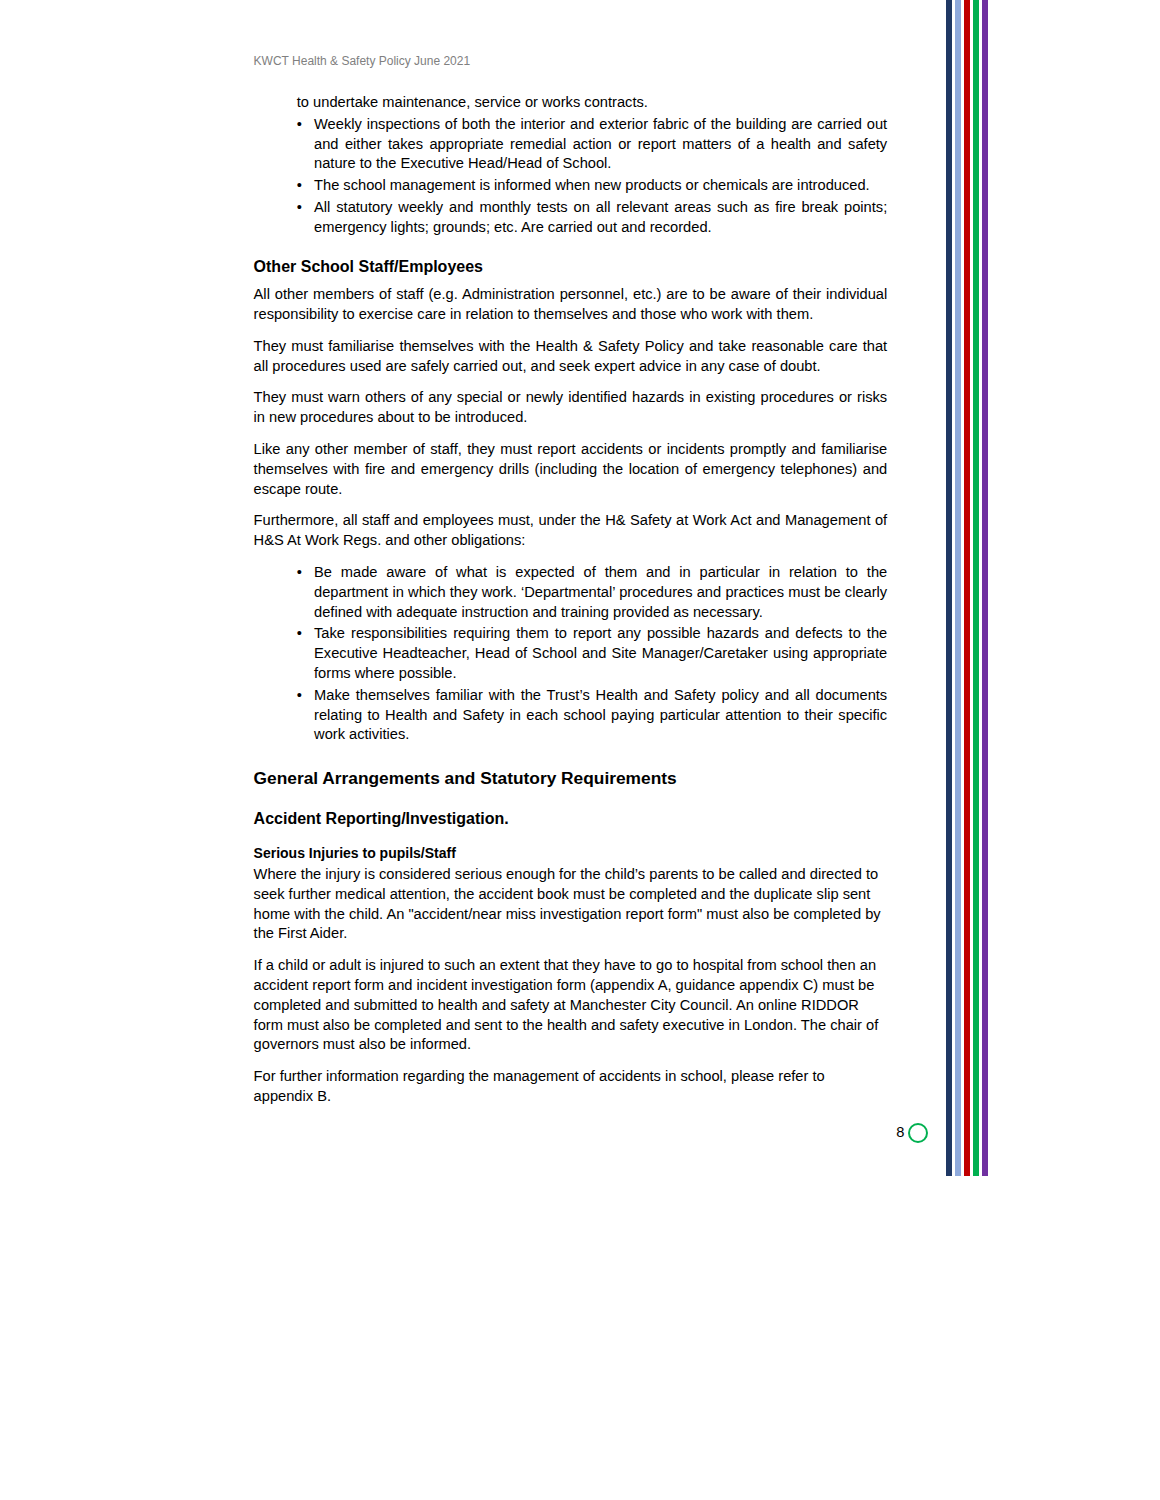KWCT Health & Safety Policy June 2021
to undertake maintenance, service or works contracts.
Weekly inspections of both the interior and exterior fabric of the building are carried out and either takes appropriate remedial action or report matters of a health and safety nature to the Executive Head/Head of School.
The school management is informed when new products or chemicals are introduced.
All statutory weekly and monthly tests on all relevant areas such as fire break points; emergency lights; grounds; etc. Are carried out and recorded.
Other School Staff/Employees
All other members of staff (e.g. Administration personnel, etc.) are to be aware of their individual responsibility to exercise care in relation to themselves and those who work with them.
They must familiarise themselves with the Health & Safety Policy and take reasonable care that all procedures used are safely carried out, and seek expert advice in any case of doubt.
They must warn others of any special or newly identified hazards in existing procedures or risks in new procedures about to be introduced.
Like any other member of staff, they must report accidents or incidents promptly and familiarise themselves with fire and emergency drills (including the location of emergency telephones) and escape route.
Furthermore, all staff and employees must, under the H& Safety at Work Act and Management of H&S At Work Regs. and other obligations:
Be made aware of what is expected of them and in particular in relation to the department in which they work. ‘Departmental’ procedures and practices must be clearly defined with adequate instruction and training provided as necessary.
Take responsibilities requiring them to report any possible hazards and defects to the Executive Headteacher, Head of School and Site Manager/Caretaker using appropriate forms where possible.
Make themselves familiar with the Trust’s Health and Safety policy and all documents relating to Health and Safety in each school paying particular attention to their specific work activities.
General Arrangements and Statutory Requirements
Accident Reporting/Investigation.
Serious Injuries to pupils/Staff
Where the injury is considered serious enough for the child’s parents to be called and directed to seek further medical attention, the accident book must be completed and the duplicate slip sent home with the child. An "accident/near miss investigation report form" must also be completed by the First Aider.
If a child or adult is injured to such an extent that they have to go to hospital from school then an accident report form and incident investigation form (appendix A, guidance appendix C) must be completed and submitted to health and safety at Manchester City Council. An online RIDDOR form must also be completed and sent to the health and safety executive in London. The chair of governors must also be informed.
For further information regarding the management of accidents in school, please refer to appendix B.
8